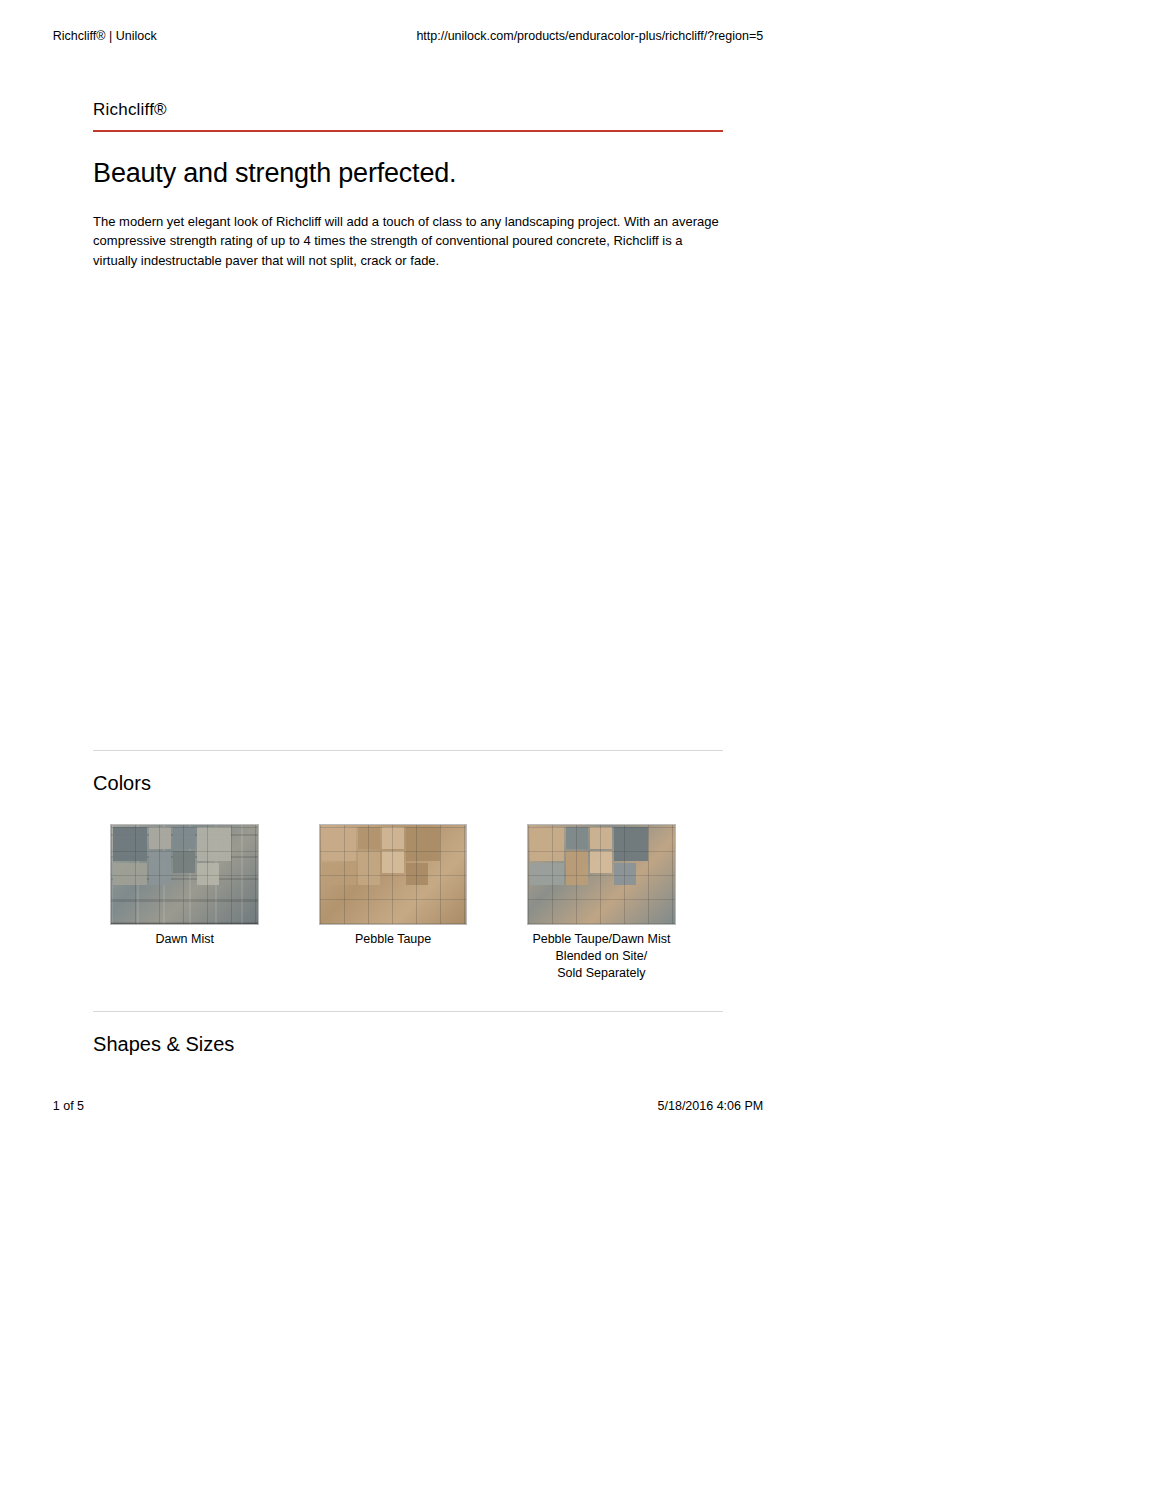Richcliff® | Unilock http://unilock.com/products/enduracolor-plus/richcliff/?region=5
Richcliff®
Beauty and strength perfected.
The modern yet elegant look of Richcliff will add a touch of class to any landscaping project. With an average compressive strength rating of up to 4 times the strength of conventional poured concrete, Richcliff is a virtually indestructable paver that will not split, crack or fade.
Colors
Dawn Mist
Pebble Taupe
Pebble Taupe/Dawn Mist Blended on Site/ Sold Separately
Shapes & Sizes
1 of 5 5/18/2016 4:06 PM